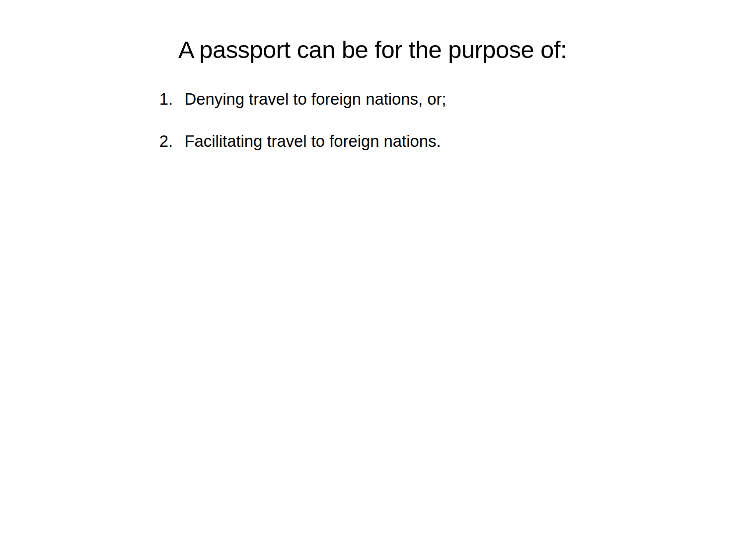A passport can be for the purpose of:
Denying travel to foreign nations, or;
Facilitating travel to foreign nations.